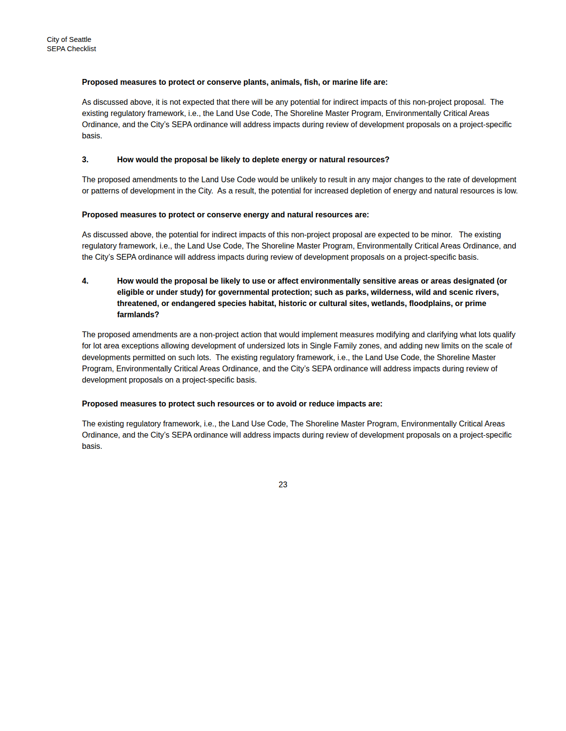City of Seattle
SEPA Checklist
Proposed measures to protect or conserve plants, animals, fish, or marine life are:
As discussed above, it is not expected that there will be any potential for indirect impacts of this non-project proposal. The existing regulatory framework, i.e., the Land Use Code, The Shoreline Master Program, Environmentally Critical Areas Ordinance, and the City’s SEPA ordinance will address impacts during review of development proposals on a project-specific basis.
3.
How would the proposal be likely to deplete energy or natural resources?
The proposed amendments to the Land Use Code would be unlikely to result in any major changes to the rate of development or patterns of development in the City. As a result, the potential for increased depletion of energy and natural resources is low.
Proposed measures to protect or conserve energy and natural resources are:
As discussed above, the potential for indirect impacts of this non-project proposal are expected to be minor. The existing regulatory framework, i.e., the Land Use Code, The Shoreline Master Program, Environmentally Critical Areas Ordinance, and the City’s SEPA ordinance will address impacts during review of development proposals on a project-specific basis.
4.
How would the proposal be likely to use or affect environmentally sensitive areas or areas designated (or eligible or under study) for governmental protection; such as parks, wilderness, wild and scenic rivers, threatened, or endangered species habitat, historic or cultural sites, wetlands, floodplains, or prime farmlands?
The proposed amendments are a non-project action that would implement measures modifying and clarifying what lots qualify for lot area exceptions allowing development of undersized lots in Single Family zones, and adding new limits on the scale of developments permitted on such lots. The existing regulatory framework, i.e., the Land Use Code, the Shoreline Master Program, Environmentally Critical Areas Ordinance, and the City’s SEPA ordinance will address impacts during review of development proposals on a project-specific basis.
Proposed measures to protect such resources or to avoid or reduce impacts are:
The existing regulatory framework, i.e., the Land Use Code, The Shoreline Master Program, Environmentally Critical Areas Ordinance, and the City’s SEPA ordinance will address impacts during review of development proposals on a project-specific basis.
23